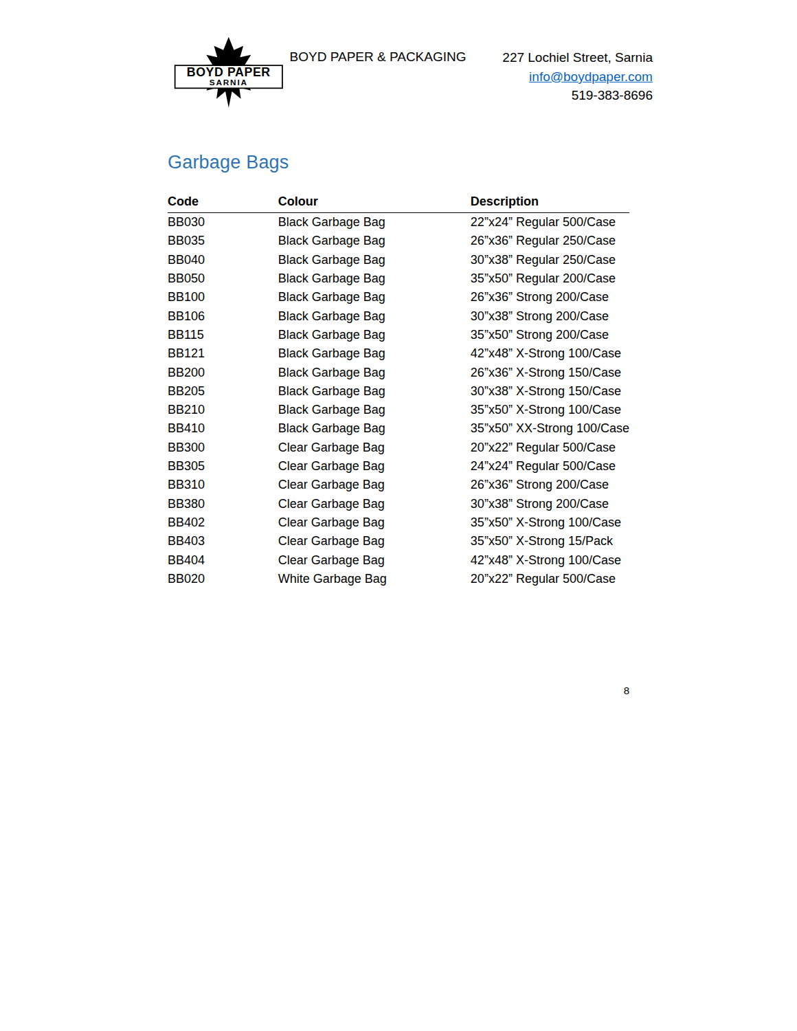BOYD PAPER SARNIA
BOYD PAPER & PACKAGING
227 Lochiel Street, Sarnia
info@boydpaper.com
519-383-8696
Garbage Bags
| Code | Colour | Description |
| --- | --- | --- |
| BB030 | Black Garbage Bag | 22”x24” Regular 500/Case |
| BB035 | Black Garbage Bag | 26”x36” Regular 250/Case |
| BB040 | Black Garbage Bag | 30”x38” Regular 250/Case |
| BB050 | Black Garbage Bag | 35”x50” Regular 200/Case |
| BB100 | Black Garbage Bag | 26”x36” Strong 200/Case |
| BB106 | Black Garbage Bag | 30”x38” Strong 200/Case |
| BB115 | Black Garbage Bag | 35”x50” Strong 200/Case |
| BB121 | Black Garbage Bag | 42”x48” X-Strong 100/Case |
| BB200 | Black Garbage Bag | 26”x36” X-Strong 150/Case |
| BB205 | Black Garbage Bag | 30”x38” X-Strong 150/Case |
| BB210 | Black Garbage Bag | 35”x50” X-Strong 100/Case |
| BB410 | Black Garbage Bag | 35”x50” XX-Strong 100/Case |
| BB300 | Clear Garbage Bag | 20”x22” Regular 500/Case |
| BB305 | Clear Garbage Bag | 24”x24” Regular 500/Case |
| BB310 | Clear Garbage Bag | 26”x36” Strong 200/Case |
| BB380 | Clear Garbage Bag | 30”x38” Strong 200/Case |
| BB402 | Clear Garbage Bag | 35”x50” X-Strong 100/Case |
| BB403 | Clear Garbage Bag | 35”x50” X-Strong 15/Pack |
| BB404 | Clear Garbage Bag | 42”x48” X-Strong 100/Case |
| BB020 | White Garbage Bag | 20”x22” Regular 500/Case |
8